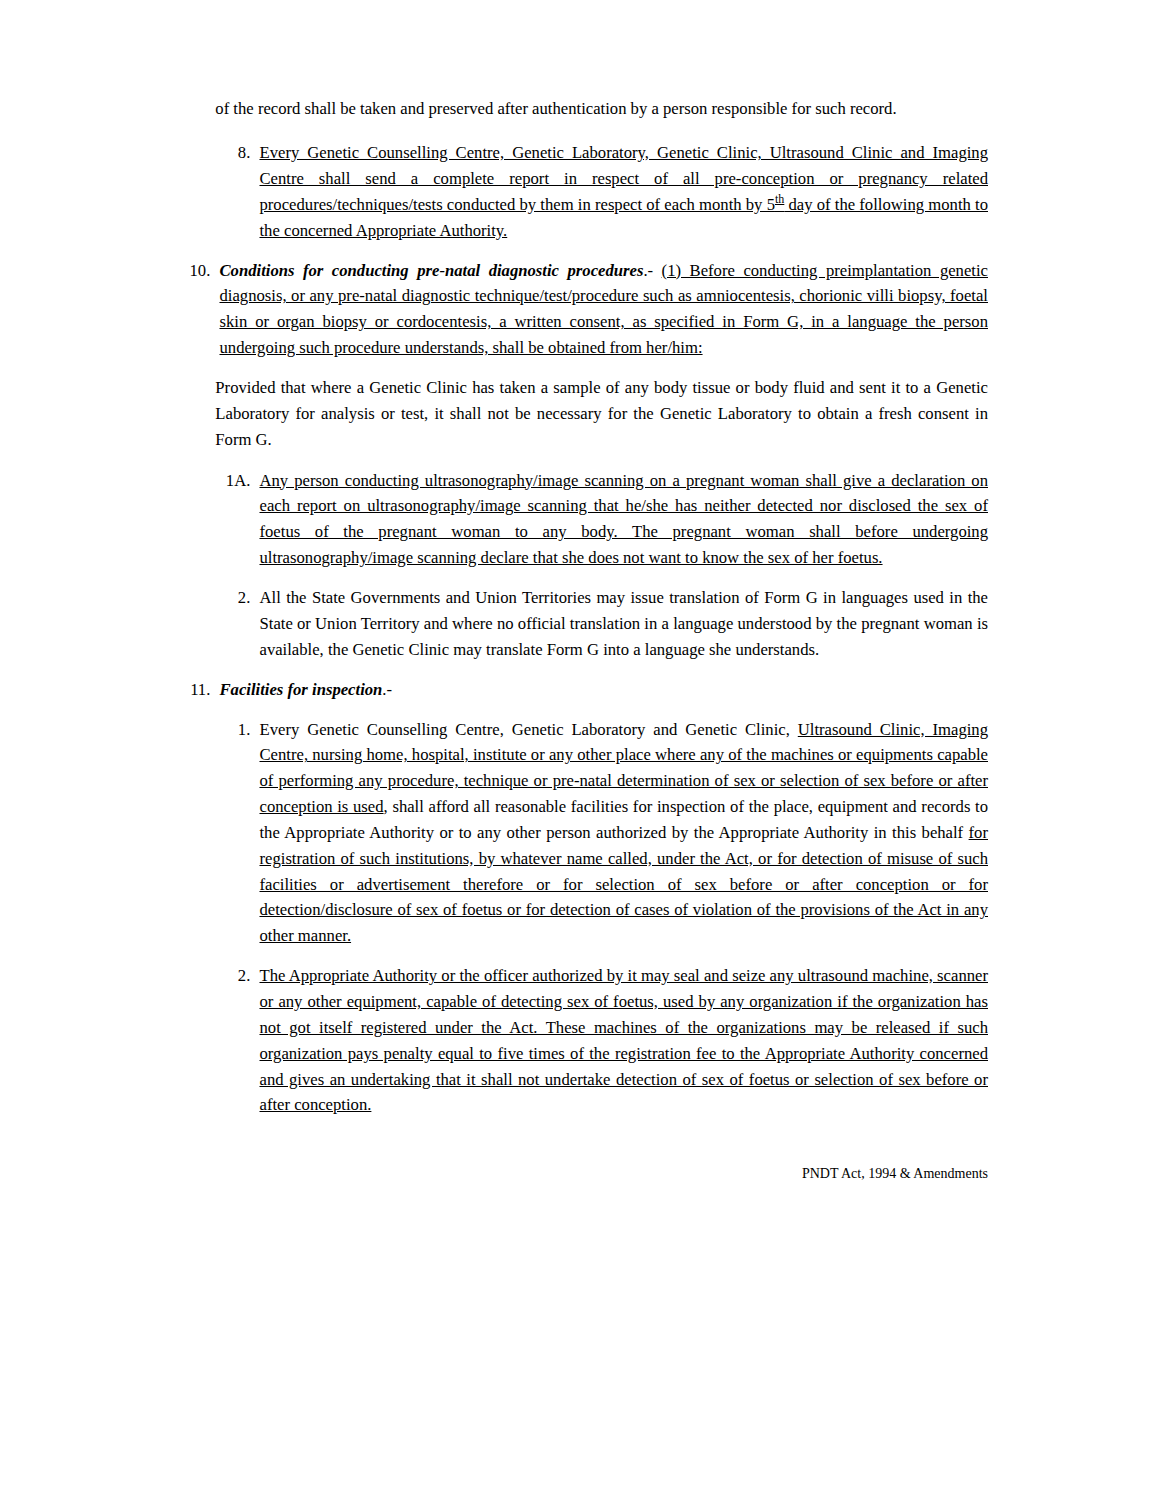of the record shall be taken and preserved after authentication by a person responsible for such record.
8.
Every Genetic Counselling Centre, Genetic Laboratory, Genetic Clinic, Ultrasound Clinic and Imaging Centre shall send a complete report in respect of all pre-conception or pregnancy related procedures/techniques/tests conducted by them in respect of each month by 5th day of the following month to the concerned Appropriate Authority.
10.
Conditions for conducting pre-natal diagnostic procedures.- (1) Before conducting preimplantation genetic diagnosis, or any pre-natal diagnostic technique/test/procedure such as amniocentesis, chorionic villi biopsy, foetal skin or organ biopsy or cordocentesis, a written consent, as specified in Form G, in a language the person undergoing such procedure understands, shall be obtained from her/him:
Provided that where a Genetic Clinic has taken a sample of any body tissue or body fluid and sent it to a Genetic Laboratory for analysis or test, it shall not be necessary for the Genetic Laboratory to obtain a fresh consent in Form G.
1A.
Any person conducting ultrasonography/image scanning on a pregnant woman shall give a declaration on each report on ultrasonography/image scanning that he/she has neither detected nor disclosed the sex of foetus of the pregnant woman to any body. The pregnant woman shall before undergoing ultrasonography/image scanning declare that she does not want to know the sex of her foetus.
2.
All the State Governments and Union Territories may issue translation of Form G in languages used in the State or Union Territory and where no official translation in a language understood by the pregnant woman is available, the Genetic Clinic may translate Form G into a language she understands.
11.
Facilities for inspection.-
1.
Every Genetic Counselling Centre, Genetic Laboratory and Genetic Clinic, Ultrasound Clinic, Imaging Centre, nursing home, hospital, institute or any other place where any of the machines or equipments capable of performing any procedure, technique or pre-natal determination of sex or selection of sex before or after conception is used, shall afford all reasonable facilities for inspection of the place, equipment and records to the Appropriate Authority or to any other person authorized by the Appropriate Authority in this behalf for registration of such institutions, by whatever name called, under the Act, or for detection of misuse of such facilities or advertisement therefore or for selection of sex before or after conception or for detection/disclosure of sex of foetus or for detection of cases of violation of the provisions of the Act in any other manner.
2.
The Appropriate Authority or the officer authorized by it may seal and seize any ultrasound machine, scanner or any other equipment, capable of detecting sex of foetus, used by any organization if the organization has not got itself registered under the Act. These machines of the organizations may be released if such organization pays penalty equal to five times of the registration fee to the Appropriate Authority concerned and gives an undertaking that it shall not undertake detection of sex of foetus or selection of sex before or after conception.
PNDT Act, 1994 & Amendments